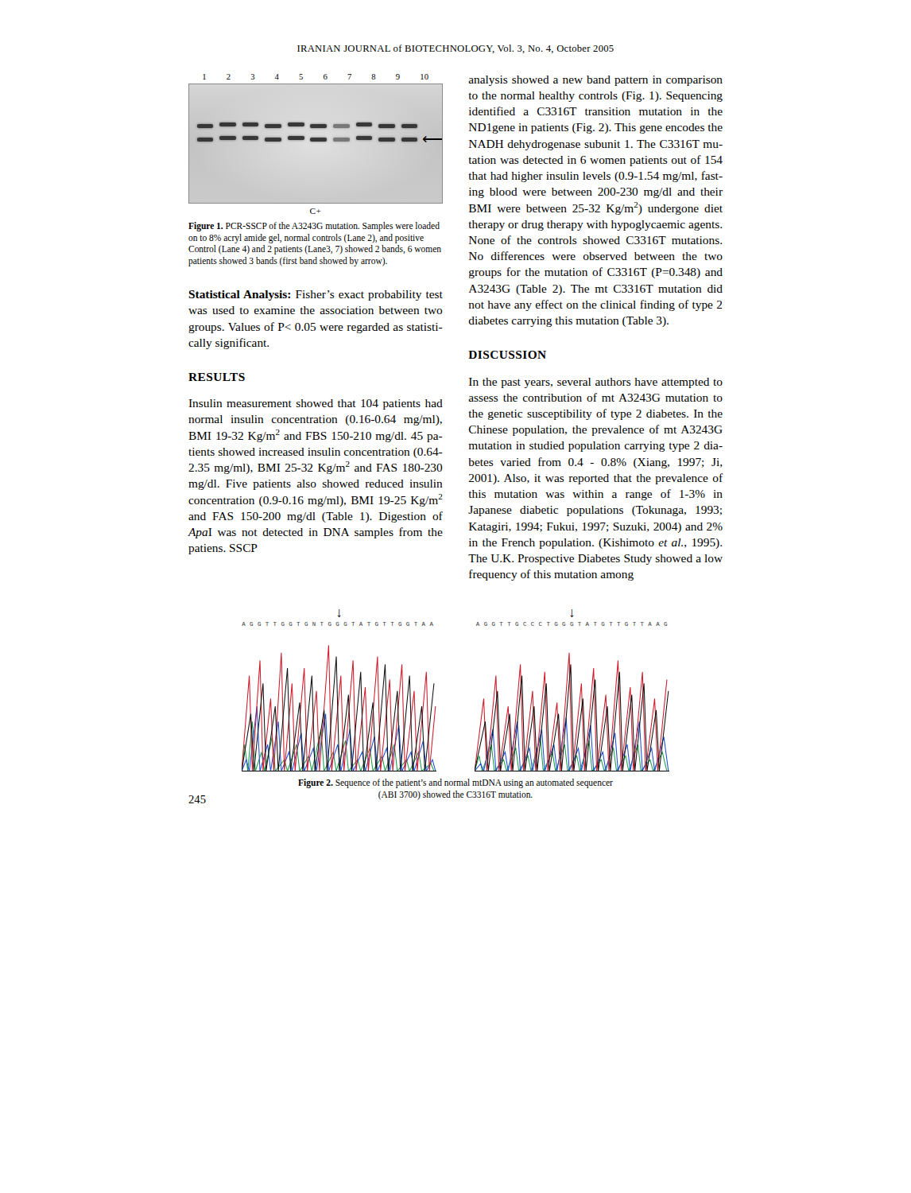IRANIAN JOURNAL of BIOTECHNOLOGY, Vol. 3, No. 4, October 2005
12345678910
⟵
C+
Figure 1. PCR-SSCP of the A3243G mutation. Samples were loaded on to 8% acryl amide gel, normal controls (Lane 2), and positive Control (Lane 4) and 2 patients (Lane3, 7) showed 2 bands, 6 women patients showed 3 bands (first band showed by arrow).
Statistical Analysis: Fisher’s exact probability test was used to examine the association between two groups. Values of P< 0.05 were regarded as statistically significant.
RESULTS
Insulin measurement showed that 104 patients had normal insulin concentration (0.16-0.64 mg/ml), BMI 19-32 Kg/m2 and FBS 150-210 mg/dl. 45 patients showed increased insulin concentration (0.64-2.35 mg/ml), BMI 25-32 Kg/m2 and FAS 180-230 mg/dl. Five patients also showed reduced insulin concentration (0.9-0.16 mg/ml), BMI 19-25 Kg/m2 and FAS 150-200 mg/dl (Table 1). Digestion of Apa I was not detected in DNA samples from the patiens. SSCP
analysis showed a new band pattern in comparison to the normal healthy controls (Fig. 1). Sequencing identified a C3316T transition mutation in the ND1gene in patients (Fig. 2). This gene encodes the NADH dehydrogenase subunit 1. The C3316T mutation was detected in 6 women patients out of 154 that had higher insulin levels (0.9-1.54 mg/ml, fasting blood were between 200-230 mg/dl and their BMI were between 25-32 Kg/m2) undergone diet therapy or drug therapy with hypoglycaemic agents. None of the controls showed C3316T mutations. No differences were observed between the two groups for the mutation of C3316T (P=0.348) and A3243G (Table 2). The mt C3316T mutation did not have any effect on the clinical finding of type 2 diabetes carrying this mutation (Table 3).
DISCUSSION
In the past years, several authors have attempted to assess the contribution of mt A3243G mutation to the genetic susceptibility of type 2 diabetes. In the Chinese population, the prevalence of mt A3243G mutation in studied population carrying type 2 diabetes varied from 0.4 - 0.8% (Xiang, 1997; Ji, 2001). Also, it was reported that the prevalence of this mutation was within a range of 1-3% in Japanese diabetic populations (Tokunaga, 1993; Katagiri, 1994; Fukui, 1997; Suzuki, 2004) and 2% in the French population. (Kishimoto et al., 1995). The U.K. Prospective Diabetes Study showed a low frequency of this mutation among
↓
A G G T T G G T G N T G G G T A T G T T G G T A A G
↓
A G G T T G C C C T G G G T A T G T T G T T A A G
Figure 2. Sequence of the patient’s and normal mtDNA using an automated sequencer
(ABI 3700) showed the C3316T mutation.
245